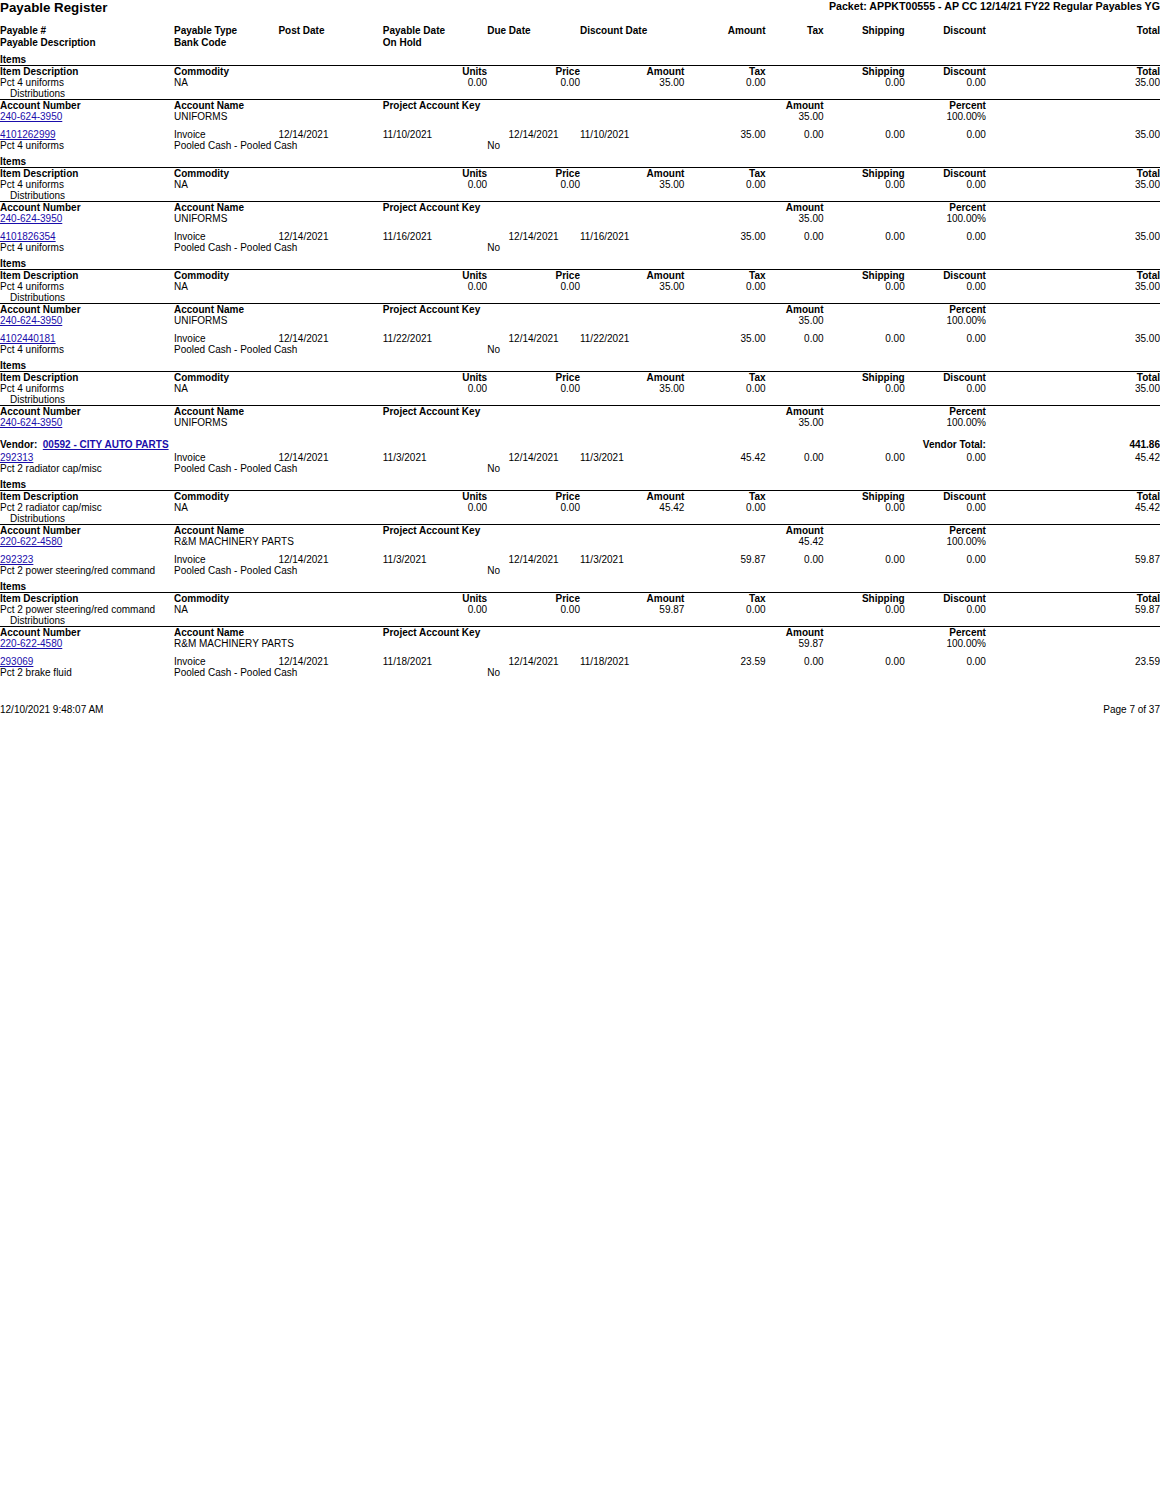Payable Register
Packet: APPKT00555 - AP CC 12/14/21 FY22 Regular Payables YG
| Payable # | Payable Type | Post Date | Payable Date | Due Date | Discount Date | Amount | Tax | Shipping | Discount | | Total |
| Payable Description | Bank Code | On Hold | |
| Items | |
| Item Description | Commodity | Units | Price | Amount | Tax | Shipping | Discount | Total |
| Pct 4 uniforms | NA | 0.00 | 0.00 | 35.00 | 0.00 | 0.00 | 0.00 | 35.00 |
| Distributions | |
| Account Number | Account Name | Project Account Key | Amount | Percent | |
| 240-624-3950 | UNIFORMS | | 35.00 | 100.00% | |
| 4101262999 | Invoice | 12/14/2021 | 11/10/2021 | 12/14/2021 | 11/10/2021 | 35.00 | 0.00 | 0.00 | 0.00 | | 35.00 |
| Pct 4 uniforms | Pooled Cash - Pooled Cash | No |
| Items | |
| Item Description | Commodity | Units | Price | Amount | Tax | Shipping | Discount | Total |
| Pct 4 uniforms | NA | 0.00 | 0.00 | 35.00 | 0.00 | 0.00 | 0.00 | 35.00 |
| Distributions | |
| Account Number | Account Name | Project Account Key | Amount | Percent | |
| 240-624-3950 | UNIFORMS | | 35.00 | 100.00% | |
| 4101826354 | Invoice | 12/14/2021 | 11/16/2021 | 12/14/2021 | 11/16/2021 | 35.00 | 0.00 | 0.00 | 0.00 | | 35.00 |
| Pct 4 uniforms | Pooled Cash - Pooled Cash | No |
| Items | |
| Item Description | Commodity | Units | Price | Amount | Tax | Shipping | Discount | Total |
| Pct 4 uniforms | NA | 0.00 | 0.00 | 35.00 | 0.00 | 0.00 | 0.00 | 35.00 |
| Distributions | |
| Account Number | Account Name | Project Account Key | Amount | Percent | |
| 240-624-3950 | UNIFORMS | | 35.00 | 100.00% | |
| 4102440181 | Invoice | 12/14/2021 | 11/22/2021 | 12/14/2021 | 11/22/2021 | 35.00 | 0.00 | 0.00 | 0.00 | | 35.00 |
| Pct 4 uniforms | Pooled Cash - Pooled Cash | No |
| Items | |
| Item Description | Commodity | Units | Price | Amount | Tax | Shipping | Discount | Total |
| Pct 4 uniforms | NA | 0.00 | 0.00 | 35.00 | 0.00 | 0.00 | 0.00 | 35.00 |
| Distributions | |
| Account Number | Account Name | Project Account Key | Amount | Percent | |
| 240-624-3950 | UNIFORMS | | 35.00 | 100.00% | |
| Vendor: 00592 - CITY AUTO PARTS | Vendor Total: | | 441.86 |
| 292313 | Invoice | 12/14/2021 | 11/3/2021 | 12/14/2021 | 11/3/2021 | 45.42 | 0.00 | 0.00 | 0.00 | | 45.42 |
| Pct 2 radiator cap/misc | Pooled Cash - Pooled Cash | No |
| Items | |
| Item Description | Commodity | Units | Price | Amount | Tax | Shipping | Discount | Total |
| Pct 2 radiator cap/misc | NA | 0.00 | 0.00 | 45.42 | 0.00 | 0.00 | 0.00 | 45.42 |
| Distributions | |
| Account Number | Account Name | Project Account Key | Amount | Percent | |
| 220-622-4580 | R&M MACHINERY PARTS | | 45.42 | 100.00% | |
| 292323 | Invoice | 12/14/2021 | 11/3/2021 | 12/14/2021 | 11/3/2021 | 59.87 | 0.00 | 0.00 | 0.00 | | 59.87 |
| Pct 2 power steering/red command | Pooled Cash - Pooled Cash | No |
| Items | |
| Item Description | Commodity | Units | Price | Amount | Tax | Shipping | Discount | Total |
| Pct 2 power steering/red command | NA | 0.00 | 0.00 | 59.87 | 0.00 | 0.00 | 0.00 | 59.87 |
| Distributions | |
| Account Number | Account Name | Project Account Key | Amount | Percent | |
| 220-622-4580 | R&M MACHINERY PARTS | | 59.87 | 100.00% | |
| 293069 | Invoice | 12/14/2021 | 11/18/2021 | 12/14/2021 | 11/18/2021 | 23.59 | 0.00 | 0.00 | 0.00 | | 23.59 |
| Pct 2 brake fluid | Pooled Cash - Pooled Cash | No |
12/10/2021 9:48:07 AM
Page 7 of 37